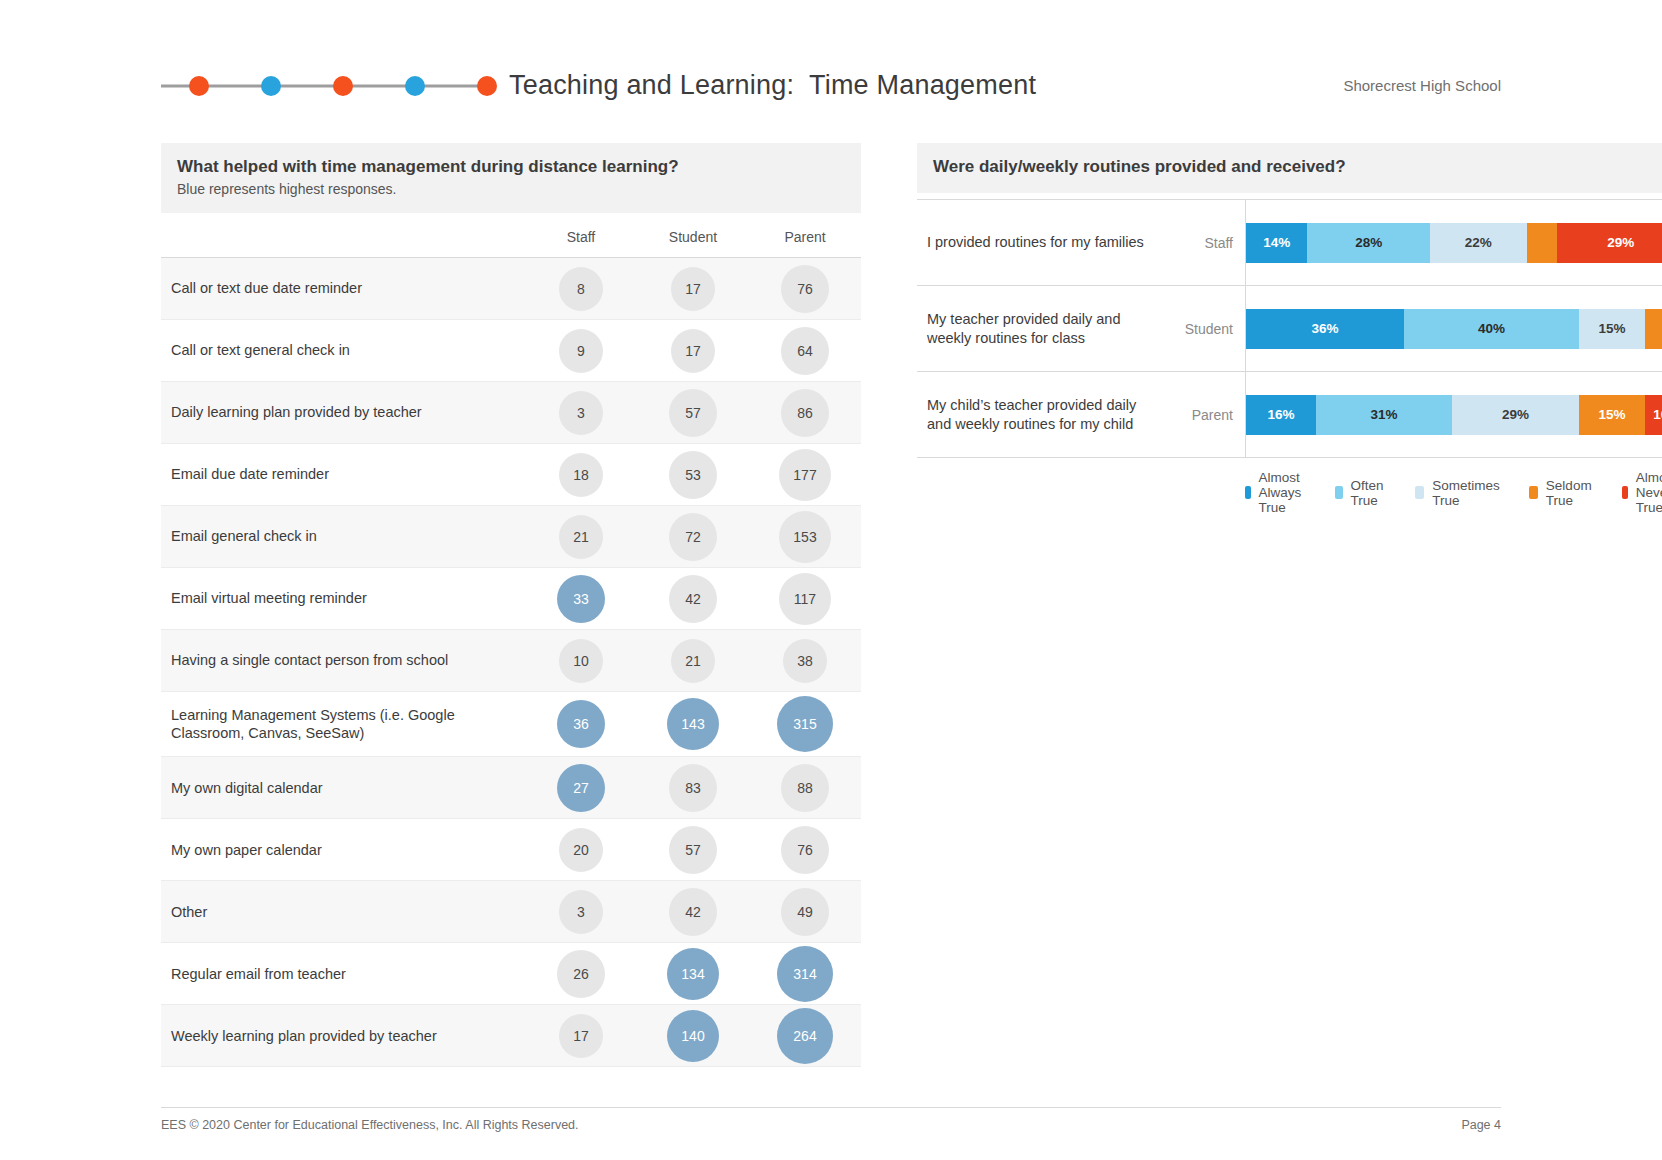Teaching and Learning: Time Management
Shorecrest High School
What helped with time management during distance learning?
Blue represents highest responses.
| | Staff | Student | Parent |
| --- | --- | --- | --- |
| Call or text due date reminder | 8 | 17 | 76 |
| Call or text general check in | 9 | 17 | 64 |
| Daily learning plan provided by teacher | 3 | 57 | 86 |
| Email due date reminder | 18 | 53 | 177 |
| Email general check in | 21 | 72 | 153 |
| Email virtual meeting reminder | 33 | 42 | 117 |
| Having a single contact person from school | 10 | 21 | 38 |
| Learning Management Systems (i.e. Google Classroom, Canvas, SeeSaw) | 36 | 143 | 315 |
| My own digital calendar | 27 | 83 | 88 |
| My own paper calendar | 20 | 57 | 76 |
| Other | 3 | 42 | 49 |
| Regular email from teacher | 26 | 134 | 314 |
| Weekly learning plan provided by teacher | 17 | 140 | 264 |
Were daily/weekly routines provided and received?
I provided routines for my families
Staff
14%
28%
22%
29%
My teacher provided daily and weekly routines for class
Student
36%
40%
15%
My child’s teacher provided daily and weekly routines for my child
Parent
16%
31%
29%
15%
10%
Almost Always True Often True Sometimes True Seldom True Almost Never True
EES © 2020 Center for Educational Effectiveness, Inc. All Rights Reserved.
Page 4